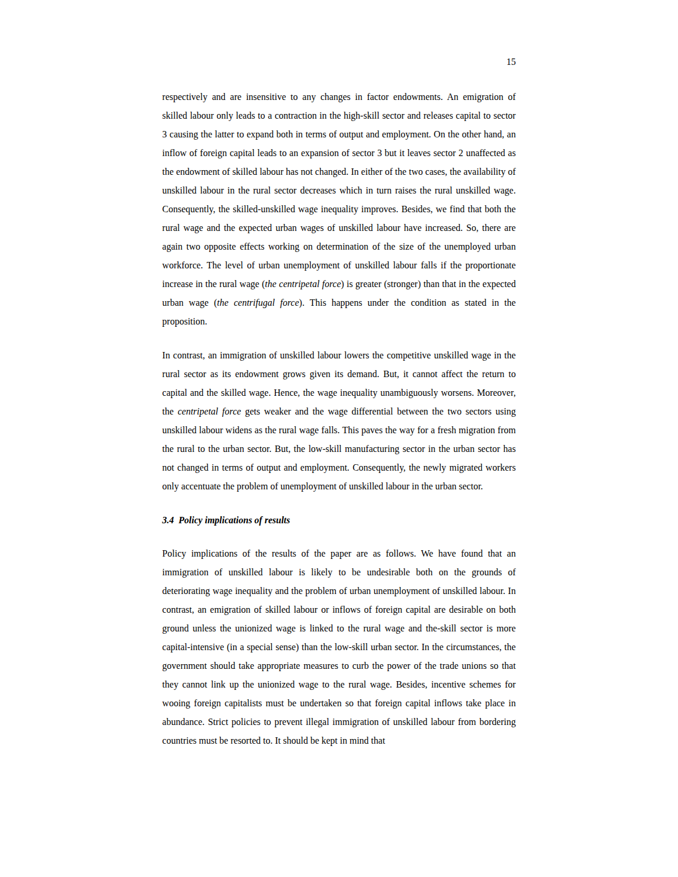15
respectively and are insensitive to any changes in factor endowments. An emigration of skilled labour only leads to a contraction in the high-skill sector and releases capital to sector 3 causing the latter to expand both in terms of output and employment. On the other hand, an inflow of foreign capital leads to an expansion of sector 3 but it leaves sector 2 unaffected as the endowment of skilled labour has not changed. In either of the two cases, the availability of unskilled labour in the rural sector decreases which in turn raises the rural unskilled wage. Consequently, the skilled-unskilled wage inequality improves. Besides, we find that both the rural wage and the expected urban wages of unskilled labour have increased. So, there are again two opposite effects working on determination of the size of the unemployed urban workforce. The level of urban unemployment of unskilled labour falls if the proportionate increase in the rural wage (the centripetal force) is greater (stronger) than that in the expected urban wage (the centrifugal force). This happens under the condition as stated in the proposition.
In contrast, an immigration of unskilled labour lowers the competitive unskilled wage in the rural sector as its endowment grows given its demand. But, it cannot affect the return to capital and the skilled wage. Hence, the wage inequality unambiguously worsens. Moreover, the centripetal force gets weaker and the wage differential between the two sectors using unskilled labour widens as the rural wage falls. This paves the way for a fresh migration from the rural to the urban sector. But, the low-skill manufacturing sector in the urban sector has not changed in terms of output and employment. Consequently, the newly migrated workers only accentuate the problem of unemployment of unskilled labour in the urban sector.
3.4 Policy implications of results
Policy implications of the results of the paper are as follows. We have found that an immigration of unskilled labour is likely to be undesirable both on the grounds of deteriorating wage inequality and the problem of urban unemployment of unskilled labour. In contrast, an emigration of skilled labour or inflows of foreign capital are desirable on both ground unless the unionized wage is linked to the rural wage and the-skill sector is more capital-intensive (in a special sense) than the low-skill urban sector. In the circumstances, the government should take appropriate measures to curb the power of the trade unions so that they cannot link up the unionized wage to the rural wage. Besides, incentive schemes for wooing foreign capitalists must be undertaken so that foreign capital inflows take place in abundance. Strict policies to prevent illegal immigration of unskilled labour from bordering countries must be resorted to. It should be kept in mind that